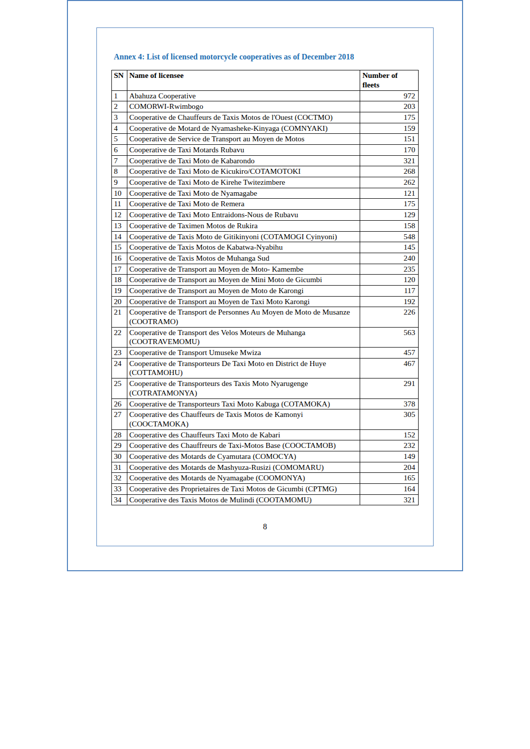Annex 4: List of licensed motorcycle cooperatives as of December 2018
| SN | Name of licensee | Number of fleets |
| --- | --- | --- |
| 1 | Abahuza Cooperative | 972 |
| 2 | COMORWI-Rwimbogo | 203 |
| 3 | Cooperative de Chauffeurs de Taxis Motos de l'Ouest (COCTMO) | 175 |
| 4 | Cooperative de Motard de Nyamasheke-Kinyaga (COMNYAKI) | 159 |
| 5 | Cooperative de Service de Transport au Moyen de Motos | 151 |
| 6 | Cooperative de Taxi Motards Rubavu | 170 |
| 7 | Cooperative de Taxi Moto de Kabarondo | 321 |
| 8 | Cooperative de Taxi Moto de Kicukiro/COTAMOTOKI | 268 |
| 9 | Cooperative de Taxi Moto de Kirehe Twitezimbere | 262 |
| 10 | Cooperative de Taxi Moto de Nyamagabe | 121 |
| 11 | Cooperative de Taxi Moto de Remera | 175 |
| 12 | Cooperative de Taxi Moto Entraidons-Nous de Rubavu | 129 |
| 13 | Cooperative de Taximen Motos de Rukira | 158 |
| 14 | Cooperative de Taxis Moto de Gitikinyoni (COTAMOGI Cyinyoni) | 548 |
| 15 | Cooperative de Taxis Motos de Kabatwa-Nyabihu | 145 |
| 16 | Cooperative de Taxis Motos de Muhanga Sud | 240 |
| 17 | Cooperative de Transport au Moyen de Moto- Kamembe | 235 |
| 18 | Cooperative de Transport au Moyen de Mini Moto de Gicumbi | 120 |
| 19 | Cooperative de Transport au Moyen de Moto de Karongi | 117 |
| 20 | Cooperative de Transport au Moyen de Taxi Moto Karongi | 192 |
| 21 | Cooperative de Transport de Personnes Au Moyen de Moto de Musanze (COOTRAMO) | 226 |
| 22 | Cooperative de Transport des Velos Moteurs de Muhanga (COOTRAVEMOMU) | 563 |
| 23 | Cooperative de Transport Umuseke Mwiza | 457 |
| 24 | Cooperative de Transporteurs De Taxi Moto en District de Huye (COTTAMOHU) | 467 |
| 25 | Cooperative de Transporteurs des Taxis Moto Nyarugenge (COTRATAMONYA) | 291 |
| 26 | Cooperative de Transporteurs Taxi Moto Kabuga (COTAMOKA) | 378 |
| 27 | Cooperative des Chauffeurs de Taxis Motos de Kamonyi (COOCTAMOKA) | 305 |
| 28 | Cooperative des Chauffeurs Taxi Moto de Kabari | 152 |
| 29 | Cooperative des Chauffreurs de Taxi-Motos Base (COOCTAMOB) | 232 |
| 30 | Cooperative des Motards de Cyamutara (COMOCYA) | 149 |
| 31 | Cooperative des Motards de Mashyuza-Rusizi (COMOMARU) | 204 |
| 32 | Cooperative des Motards de Nyamagabe (COOMONYA) | 165 |
| 33 | Cooperative des Proprietaires de Taxi Motos de Gicumbi (CPTMG) | 164 |
| 34 | Cooperative des Taxis Motos de Mulindi (COOTAMOMU) | 321 |
8